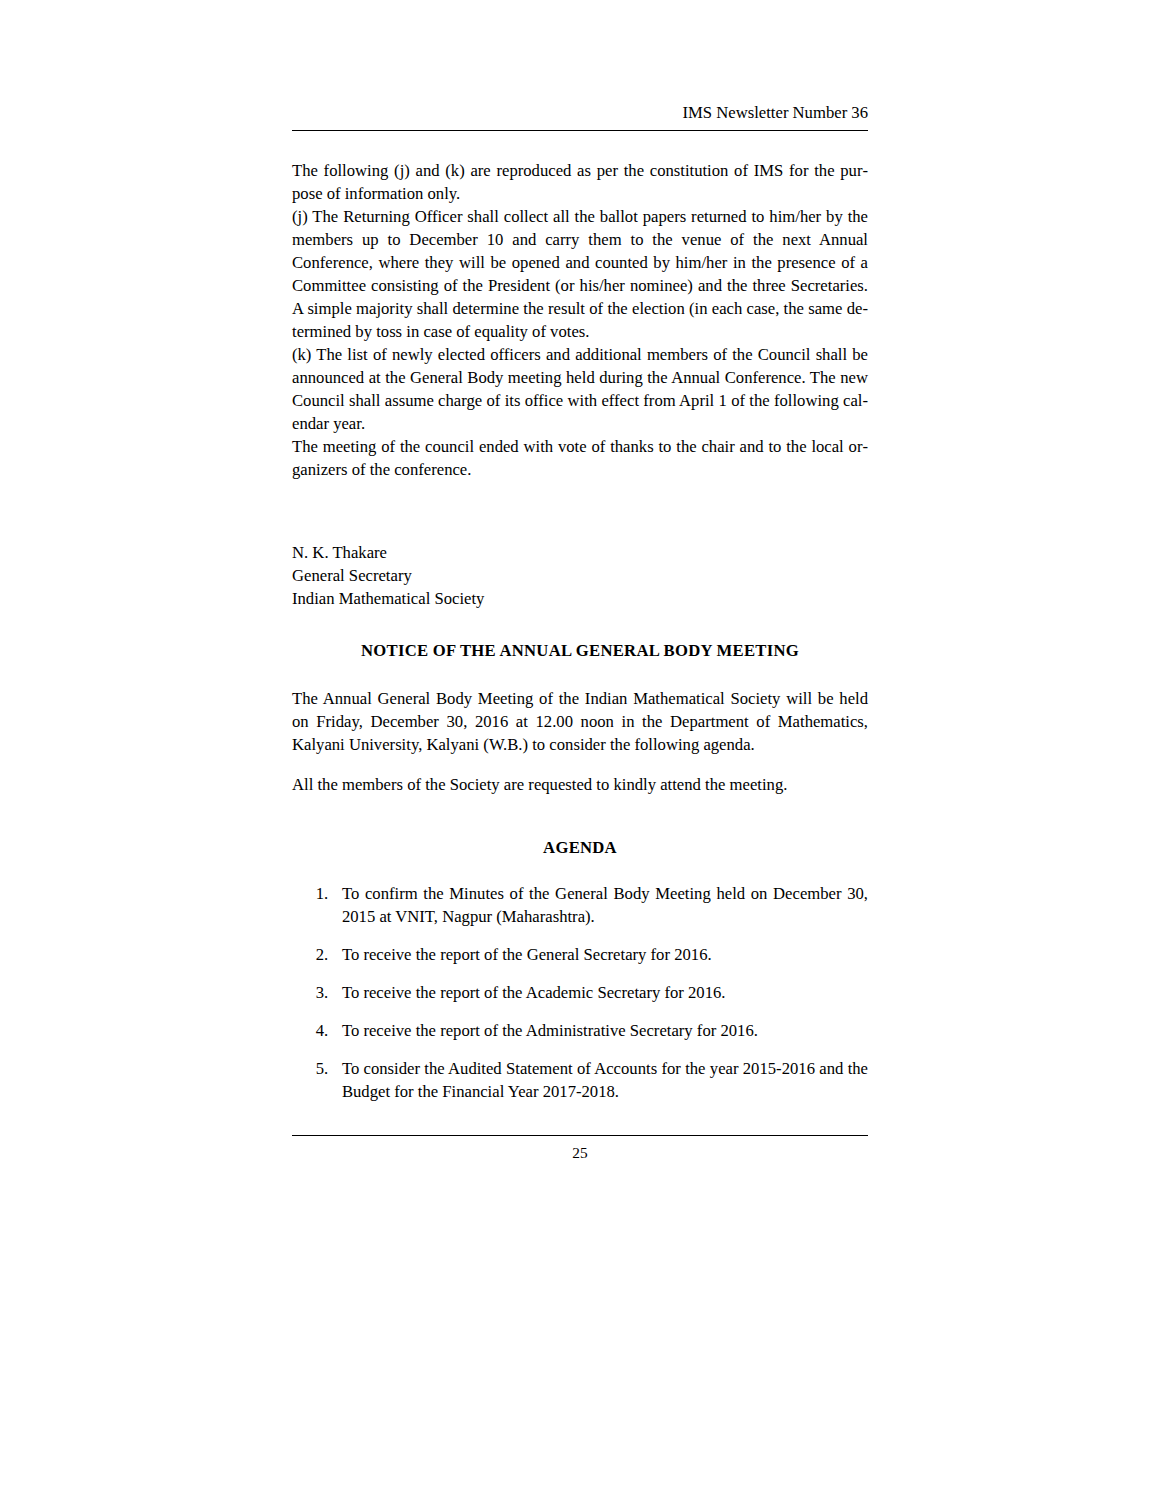IMS Newsletter Number 36
The following (j) and (k) are reproduced as per the constitution of IMS for the purpose of information only.
(j) The Returning Officer shall collect all the ballot papers returned to him/her by the members up to December 10 and carry them to the venue of the next Annual Conference, where they will be opened and counted by him/her in the presence of a Committee consisting of the President (or his/her nominee) and the three Secretaries. A simple majority shall determine the result of the election (in each case, the same determined by toss in case of equality of votes.
(k) The list of newly elected officers and additional members of the Council shall be announced at the General Body meeting held during the Annual Conference. The new Council shall assume charge of its office with effect from April 1 of the following calendar year.
The meeting of the council ended with vote of thanks to the chair and to the local organizers of the conference.
N. K. Thakare
General Secretary
Indian Mathematical Society
NOTICE OF THE ANNUAL GENERAL BODY MEETING
The Annual General Body Meeting of the Indian Mathematical Society will be held on Friday, December 30, 2016 at 12.00 noon in the Department of Mathematics, Kalyani University, Kalyani (W.B.) to consider the following agenda.
All the members of the Society are requested to kindly attend the meeting.
AGENDA
To confirm the Minutes of the General Body Meeting held on December 30, 2015 at VNIT, Nagpur (Maharashtra).
To receive the report of the General Secretary for 2016.
To receive the report of the Academic Secretary for 2016.
To receive the report of the Administrative Secretary for 2016.
To consider the Audited Statement of Accounts for the year 2015-2016 and the Budget for the Financial Year 2017-2018.
25